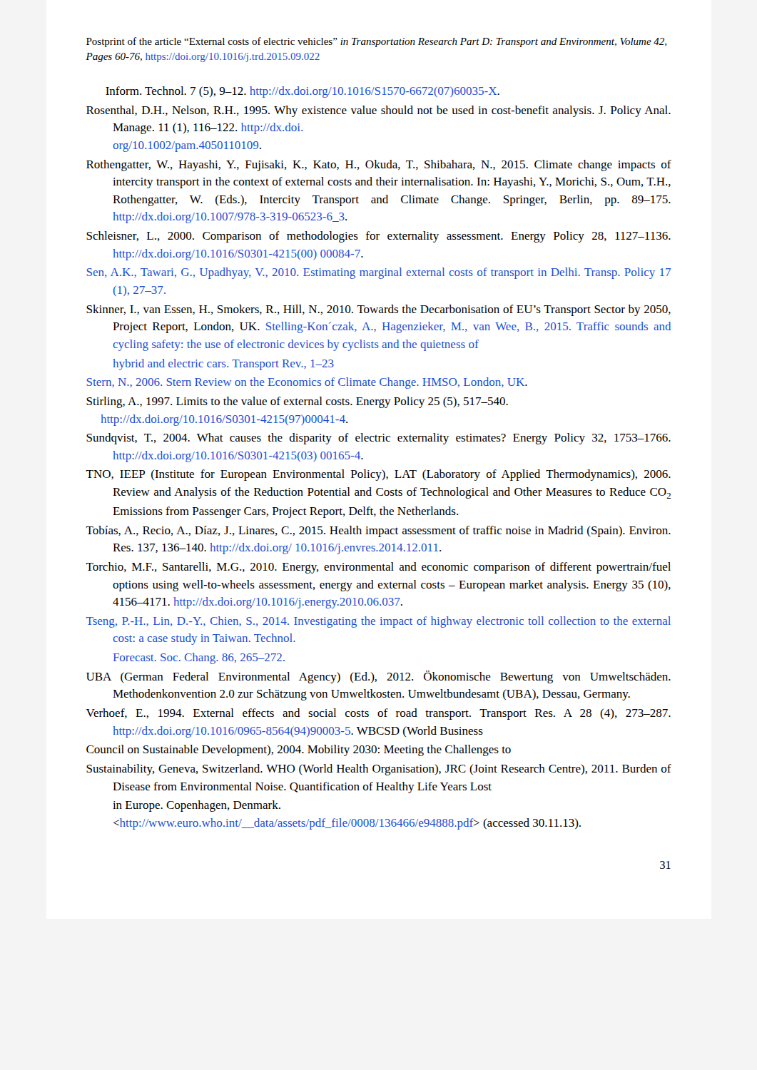Postprint of the article “External costs of electric vehicles” in Transportation Research Part D: Transport and Environment, Volume 42, Pages 60-76, https://doi.org/10.1016/j.trd.2015.09.022
Inform. Technol. 7 (5), 9–12. http://dx.doi.org/10.1016/S1570-6672(07)60035-X.
Rosenthal, D.H., Nelson, R.H., 1995. Why existence value should not be used in cost-benefit analysis. J. Policy Anal. Manage. 11 (1), 116–122. http://dx.doi.
org/10.1002/pam.4050110109.
Rothengatter, W., Hayashi, Y., Fujisaki, K., Kato, H., Okuda, T., Shibahara, N., 2015. Climate change impacts of intercity transport in the context of external costs and their internalisation. In: Hayashi, Y., Morichi, S., Oum, T.H., Rothengatter, W. (Eds.), Intercity Transport and Climate Change. Springer, Berlin, pp. 89–175. http://dx.doi.org/10.1007/978-3-319-06523-6_3.
Schleisner, L., 2000. Comparison of methodologies for externality assessment. Energy Policy 28, 1127–1136. http://dx.doi.org/10.1016/S0301-4215(00) 00084-7.
Sen, A.K., Tawari, G., Upadhyay, V., 2010. Estimating marginal external costs of transport in Delhi. Transp. Policy 17 (1), 27–37.
Skinner, I., van Essen, H., Smokers, R., Hill, N., 2010. Towards the Decarbonisation of EU’s Transport Sector by 2050, Project Report, London, UK. Stelling-Kon´czak, A., Hagenzieker, M., van Wee, B., 2015. Traffic sounds and cycling safety: the use of electronic devices by cyclists and the quietness of
hybrid and electric cars. Transport Rev., 1–23
Stern, N., 2006. Stern Review on the Economics of Climate Change. HMSO, London, UK.
Stirling, A., 1997. Limits to the value of external costs. Energy Policy 25 (5), 517–540.
http://dx.doi.org/10.1016/S0301-4215(97)00041-4.
Sundqvist, T., 2004. What causes the disparity of electric externality estimates? Energy Policy 32, 1753–1766. http://dx.doi.org/10.1016/S0301-4215(03) 00165-4.
TNO, IEEP (Institute for European Environmental Policy), LAT (Laboratory of Applied Thermodynamics), 2006. Review and Analysis of the Reduction Potential and Costs of Technological and Other Measures to Reduce CO2 Emissions from Passenger Cars, Project Report, Delft, the Netherlands.
Tobías, A., Recio, A., Díaz, J., Linares, C., 2015. Health impact assessment of traffic noise in Madrid (Spain). Environ. Res. 137, 136–140. http://dx.doi.org/ 10.1016/j.envres.2014.12.011.
Torchio, M.F., Santarelli, M.G., 2010. Energy, environmental and economic comparison of different powertrain/fuel options using well-to-wheels assessment, energy and external costs – European market analysis. Energy 35 (10), 4156–4171. http://dx.doi.org/10.1016/j.energy.2010.06.037.
Tseng, P.-H., Lin, D.-Y., Chien, S., 2014. Investigating the impact of highway electronic toll collection to the external cost: a case study in Taiwan. Technol.
Forecast. Soc. Chang. 86, 265–272.
UBA (German Federal Environmental Agency) (Ed.), 2012. Ökonomische Bewertung von Umweltschäden. Methodenkonvention 2.0 zur Schätzung von Umweltkosten. Umweltbundesamt (UBA), Dessau, Germany.
Verhoef, E., 1994. External effects and social costs of road transport. Transport Res. A 28 (4), 273–287. http://dx.doi.org/10.1016/0965-8564(94)90003-5. WBCSD (World Business
Council on Sustainable Development), 2004. Mobility 2030: Meeting the Challenges to
Sustainability, Geneva, Switzerland. WHO (World Health Organisation), JRC (Joint Research Centre), 2011. Burden of Disease from Environmental Noise. Quantification of Healthy Life Years Lost
in Europe. Copenhagen, Denmark.
<http://www.euro.who.int/__data/assets/pdf_file/0008/136466/e94888.pdf> (accessed 30.11.13).
31